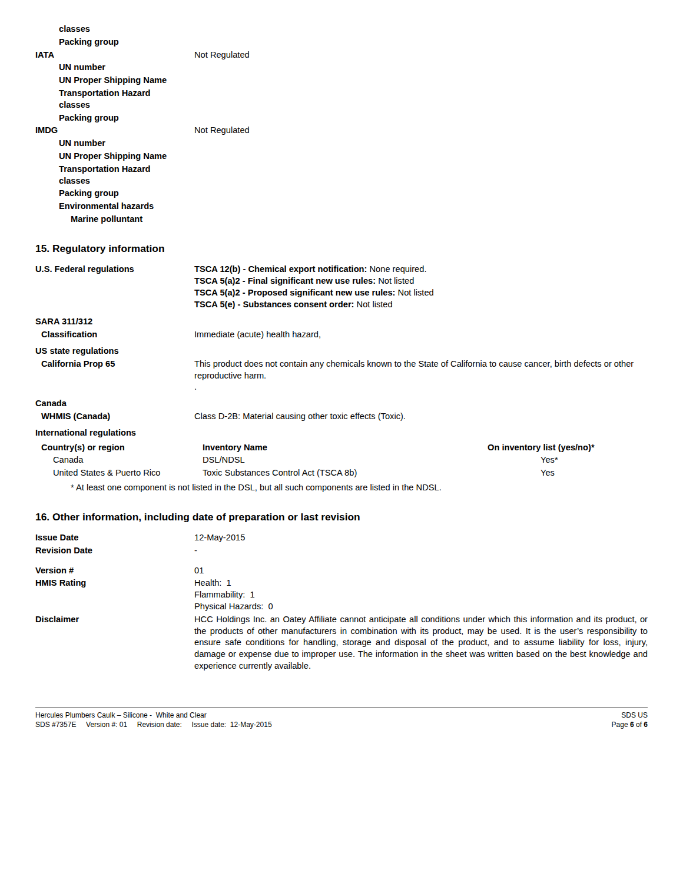classes
Packing group
IATA
Not Regulated
UN number
UN Proper Shipping Name
Transportation Hazard
classes
Packing group
IMDG
Not Regulated
UN number
UN Proper Shipping Name
Transportation Hazard
classes
Packing group
Environmental hazards
Marine polluntant
15. Regulatory information
U.S. Federal regulations
TSCA 12(b) - Chemical export notification: None required.
TSCA 5(a)2 - Final significant new use rules: Not listed
TSCA 5(a)2 - Proposed significant new use rules: Not listed
TSCA 5(e) - Substances consent order: Not listed
SARA 311/312
Classification
Immediate (acute) health hazard,
US state regulations
California Prop 65
This product does not contain any chemicals known to the State of California to cause cancer, birth defects or other reproductive harm.
.
Canada
WHMIS (Canada)
Class D-2B: Material causing other toxic effects (Toxic).
International regulations
| Country(s) or region | Inventory Name | On inventory list (yes/no)* |
| --- | --- | --- |
| Canada | DSL/NDSL | Yes* |
| United States & Puerto Rico | Toxic Substances Control Act (TSCA 8b) | Yes |
* At least one component is not listed in the DSL, but all such components are listed in the NDSL.
16. Other information, including date of preparation or last revision
Issue Date
12-May-2015
Revision Date
-
Version #
01
HMIS Rating
Health: 1
Flammability: 1
Physical Hazards: 0
Disclaimer
HCC Holdings Inc. an Oatey Affiliate cannot anticipate all conditions under which this information and its product, or the products of other manufacturers in combination with its product, may be used. It is the user’s responsibility to ensure safe conditions for handling, storage and disposal of the product, and to assume liability for loss, injury, damage or expense due to improper use. The information in the sheet was written based on the best knowledge and experience currently available.
Hercules Plumbers Caulk – Silicone - White and Clear
SDS #7357E Version #: 01 Revision date: Issue date: 12-May-2015
SDS US
Page 6 of 6